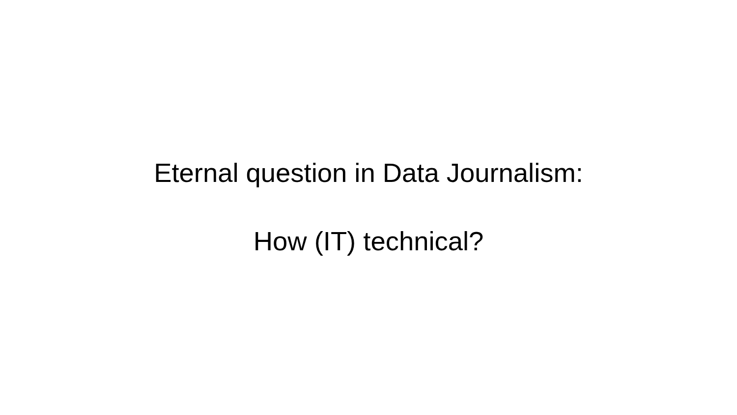Eternal question in Data Journalism: How (IT) technical?